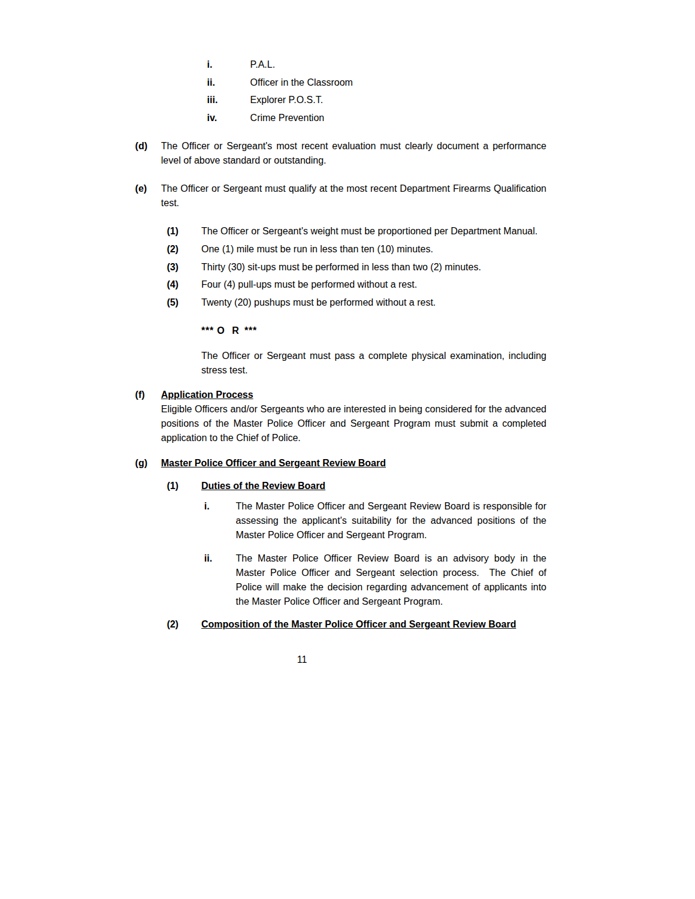i.
P.A.L.
ii.
Officer in the Classroom
iii.
Explorer P.O.S.T.
iv.
Crime Prevention
(d)
The Officer or Sergeant's most recent evaluation must clearly document a performance level of above standard or outstanding.
(e)
The Officer or Sergeant must qualify at the most recent Department Firearms Qualification test.
(1)
The Officer or Sergeant's weight must be proportioned per Department Manual.
(2)
One (1) mile must be run in less than ten (10) minutes.
(3)
Thirty (30) sit-ups must be performed in less than two (2) minutes.
(4)
Four (4) pull-ups must be performed without a rest.
(5)
Twenty (20) pushups must be performed without a rest.
*** O R ***
The Officer or Sergeant must pass a complete physical examination, including stress test.
(f)
Application Process
Eligible Officers and/or Sergeants who are interested in being considered for the advanced positions of the Master Police Officer and Sergeant Program must submit a completed application to the Chief of Police.
(g)
Master Police Officer and Sergeant Review Board
(1)
Duties of the Review Board
i.
The Master Police Officer and Sergeant Review Board is responsible for assessing the applicant's suitability for the advanced positions of the Master Police Officer and Sergeant Program.
ii.
The Master Police Officer Review Board is an advisory body in the Master Police Officer and Sergeant selection process. The Chief of Police will make the decision regarding advancement of applicants into the Master Police Officer and Sergeant Program.
(2)
Composition of the Master Police Officer and Sergeant Review Board
11